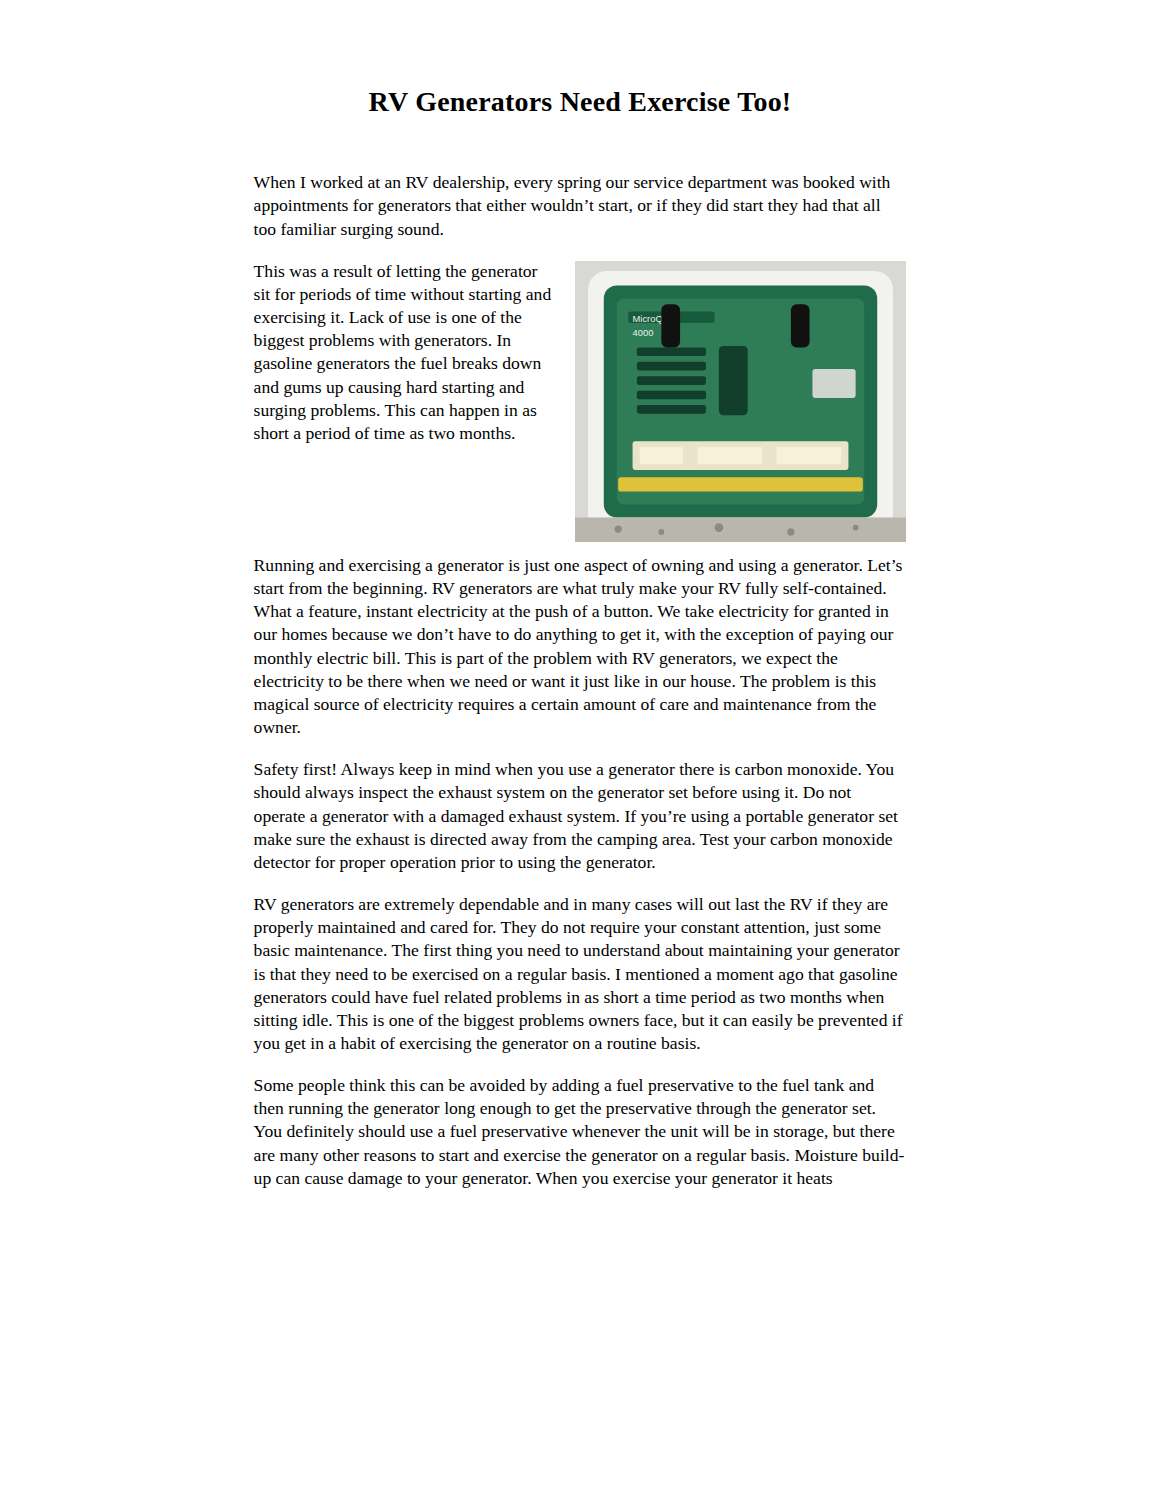RV Generators Need Exercise Too!
When I worked at an RV dealership, every spring our service department was booked with appointments for generators that either wouldn’t start, or if they did start they had that all too familiar surging sound.
This was a result of letting the generator sit for periods of time without starting and exercising it. Lack of use is one of the biggest problems with generators. In gasoline generators the fuel breaks down and gums up causing hard starting and surging problems. This can happen in as short a period of time as two months.
Running and exercising a generator is just one aspect of owning and using a generator. Let’s start from the beginning. RV generators are what truly make your RV fully self-contained. What a feature, instant electricity at the push of a button. We take electricity for granted in our homes because we don’t have to do anything to get it, with the exception of paying our monthly electric bill. This is part of the problem with RV generators, we expect the electricity to be there when we need or want it just like in our house. The problem is this magical source of electricity requires a certain amount of care and maintenance from the owner.
Safety first! Always keep in mind when you use a generator there is carbon monoxide. You should always inspect the exhaust system on the generator set before using it. Do not operate a generator with a damaged exhaust system. If you’re using a portable generator set make sure the exhaust is directed away from the camping area. Test your carbon monoxide detector for proper operation prior to using the generator.
RV generators are extremely dependable and in many cases will out last the RV if they are properly maintained and cared for. They do not require your constant attention, just some basic maintenance. The first thing you need to understand about maintaining your generator is that they need to be exercised on a regular basis. I mentioned a moment ago that gasoline generators could have fuel related problems in as short a time period as two months when sitting idle. This is one of the biggest problems owners face, but it can easily be prevented if you get in a habit of exercising the generator on a routine basis.
Some people think this can be avoided by adding a fuel preservative to the fuel tank and then running the generator long enough to get the preservative through the generator set. You definitely should use a fuel preservative whenever the unit will be in storage, but there are many other reasons to start and exercise the generator on a regular basis. Moisture build-up can cause damage to your generator. When you exercise your generator it heats